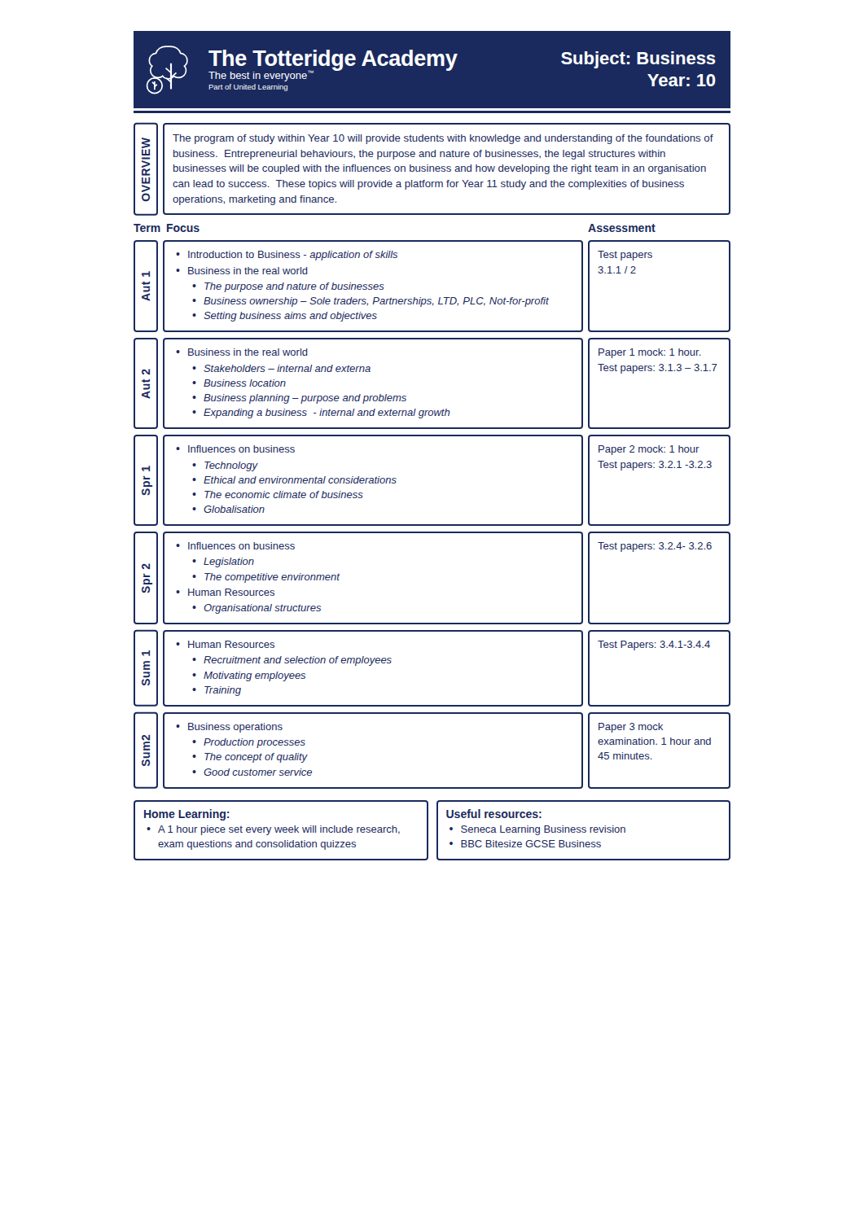The Totteridge Academy
The best in everyone™
Part of United Learning
Subject: Business
Year: 10
OVERVIEW
The program of study within Year 10 will provide students with knowledge and understanding of the foundations of business. Entrepreneurial behaviours, the purpose and nature of businesses, the legal structures within businesses will be coupled with the influences on business and how developing the right team in an organisation can lead to success. These topics will provide a platform for Year 11 study and the complexities of business operations, marketing and finance.
Term
Focus
Assessment
Aut 1
Introduction to Business - application of skills
Business in the real world
The purpose and nature of businesses
Business ownership – Sole traders, Partnerships, LTD, PLC, Not-for-profit
Setting business aims and objectives
Test papers
3.1.1 / 2
Aut 2
Business in the real world
Stakeholders – internal and externa
Business location
Business planning – purpose and problems
Expanding a business - internal and external growth
Paper 1 mock: 1 hour.
Test papers: 3.1.3 – 3.1.7
Spr 1
Influences on business
Technology
Ethical and environmental considerations
The economic climate of business
Globalisation
Paper 2 mock: 1 hour
Test papers: 3.2.1 -3.2.3
Spr 2
Influences on business
Legislation
The competitive environment
Human Resources
Organisational structures
Test papers: 3.2.4- 3.2.6
Sum 1
Human Resources
Recruitment and selection of employees
Motivating employees
Training
Test Papers: 3.4.1-3.4.4
Sum2
Business operations
Production processes
The concept of quality
Good customer service
Paper 3 mock examination. 1 hour and 45 minutes.
Home Learning:
A 1 hour piece set every week will include research, exam questions and consolidation quizzes
Useful resources:
Seneca Learning Business revision
BBC Bitesize GCSE Business